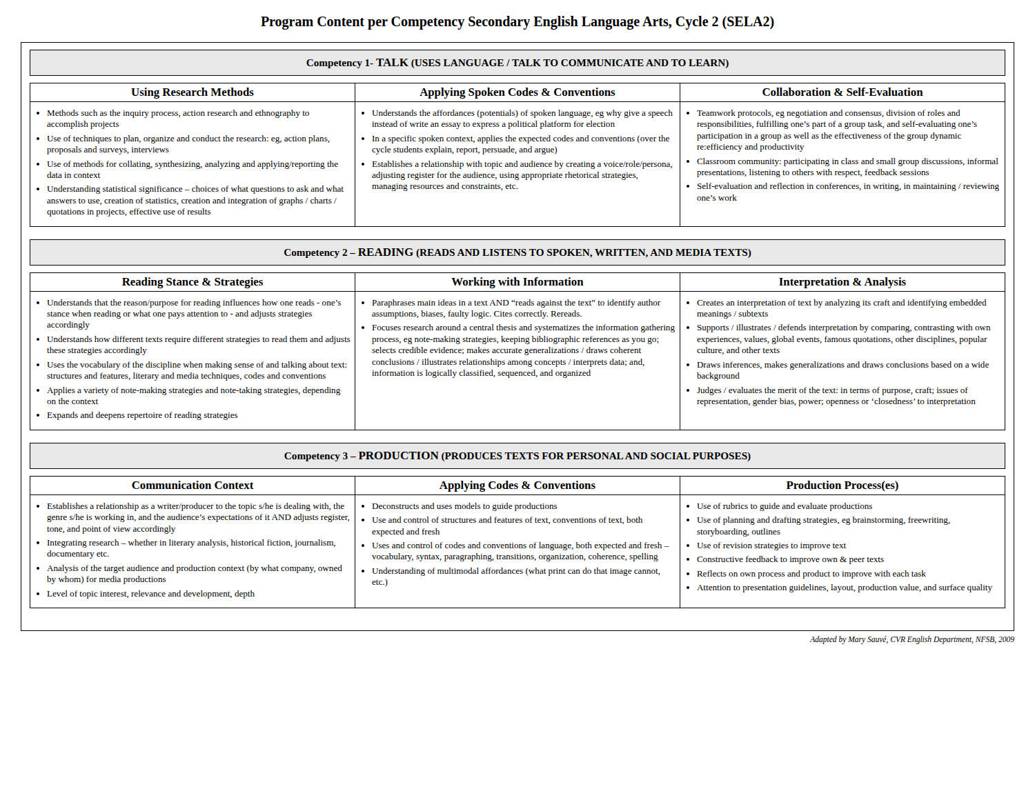Program Content per Competency Secondary English Language Arts, Cycle 2 (SELA2)
Competency 1- TALK (USES LANGUAGE / TALK TO COMMUNICATE AND TO LEARN)
| Using Research Methods | Applying Spoken Codes & Conventions | Collaboration & Self-Evaluation |
| --- | --- | --- |
| Methods such as the inquiry process, action research and ethnography to accomplish projects Use of techniques to plan, organize and conduct the research: eg, action plans, proposals and surveys, interviews Use of methods for collating, synthesizing, analyzing and applying/reporting the data in context Understanding statistical significance – choices of what questions to ask and what answers to use, creation of statistics, creation and integration of graphs / charts / quotations in projects, effective use of results | Understands the affordances (potentials) of spoken language, eg why give a speech instead of write an essay to express a political platform for election In a specific spoken context, applies the expected codes and conventions (over the cycle students explain, report, persuade, and argue) Establishes a relationship with topic and audience by creating a voice/role/persona, adjusting register for the audience, using appropriate rhetorical strategies, managing resources and constraints, etc. | Teamwork protocols, eg negotiation and consensus, division of roles and responsibilities, fulfilling one’s part of a group task, and self-evaluating one’s participation in a group as well as the effectiveness of the group dynamic re:efficiency and productivity Classroom community: participating in class and small group discussions, informal presentations, listening to others with respect, feedback sessions Self-evaluation and reflection in conferences, in writing, in maintaining / reviewing one’s work |
Competency 2 – READING (READS AND LISTENS TO SPOKEN, WRITTEN, AND MEDIA TEXTS)
| Reading Stance & Strategies | Working with Information | Interpretation & Analysis |
| --- | --- | --- |
| Understands that the reason/purpose for reading influences how one reads - one’s stance when reading or what one pays attention to - and adjusts strategies accordingly Understands how different texts require different strategies to read them and adjusts these strategies accordingly Uses the vocabulary of the discipline when making sense of and talking about text: structures and features, literary and media techniques, codes and conventions Applies a variety of note-making strategies and note-taking strategies, depending on the context Expands and deepens repertoire of reading strategies | Paraphrases main ideas in a text AND “reads against the text” to identify author assumptions, biases, faulty logic. Cites correctly. Rereads. Focuses research around a central thesis and systematizes the information gathering process, eg note-making strategies, keeping bibliographic references as you go; selects credible evidence; makes accurate generalizations / draws coherent conclusions / illustrates relationships among concepts / interprets data; and, information is logically classified, sequenced, and organized | Creates an interpretation of text by analyzing its craft and identifying embedded meanings / subtexts Supports / illustrates / defends interpretation by comparing, contrasting with own experiences, values, global events, famous quotations, other disciplines, popular culture, and other texts Draws inferences, makes generalizations and draws conclusions based on a wide background Judges / evaluates the merit of the text: in terms of purpose, craft; issues of representation, gender bias, power; openness or ‘closedness’ to interpretation |
Competency 3 – PRODUCTION (PRODUCES TEXTS FOR PERSONAL AND SOCIAL PURPOSES)
| Communication Context | Applying Codes & Conventions | Production Process(es) |
| --- | --- | --- |
| Establishes a relationship as a writer/producer to the topic s/he is dealing with, the genre s/he is working in, and the audience’s expectations of it AND adjusts register, tone, and point of view accordingly Integrating research – whether in literary analysis, historical fiction, journalism, documentary etc. Analysis of the target audience and production context (by what company, owned by whom) for media productions Level of topic interest, relevance and development, depth | Deconstructs and uses models to guide productions Use and control of structures and features of text, conventions of text, both expected and fresh Uses and control of codes and conventions of language, both expected and fresh – vocabulary, syntax, paragraphing, transitions, organization, coherence, spelling Understanding of multimodal affordances (what print can do that image cannot, etc.) | Use of rubrics to guide and evaluate productions Use of planning and drafting strategies, eg brainstorming, freewriting, storyboarding, outlines Use of revision strategies to improve text Constructive feedback to improve own & peer texts Reflects on own process and product to improve with each task Attention to presentation guidelines, layout, production value, and surface quality |
Adapted by Mary Sauvé, CVR English Department, NFSB, 2009